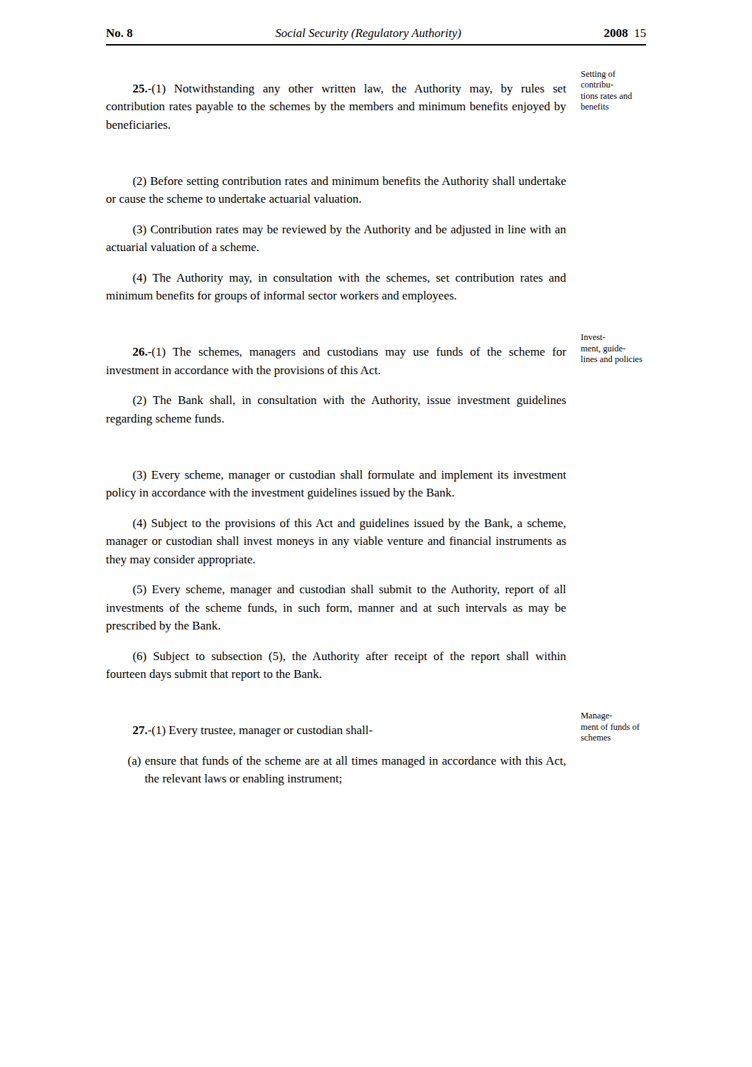No. 8 Social Security (Regulatory Authority) 200815
25.-(1) Notwithstanding any other written law, the Authority may, by rules set contribution rates payable to the schemes by the members and minimum benefits enjoyed by beneficiaries.
Setting of contribu-
tions rates and benefits
(2) Before setting contribution rates and minimum benefits the Authority shall undertake or cause the scheme to undertake actuarial valuation.
(3) Contribution rates may be reviewed by the Authority and be adjusted in line with an actuarial valuation of a scheme.
(4) The Authority may, in consultation with the schemes, set contribution rates and minimum benefits for groups of informal sector workers and employees.
26.-(1) The schemes, managers and custodians may use funds of the scheme for investment in accordance with the provisions of this Act.
(2) The Bank shall, in consultation with the Authority, issue investment guidelines regarding scheme funds.
Invest-
ment, guide-
lines and policies
(3) Every scheme, manager or custodian shall formulate and implement its investment policy in accordance with the investment guidelines issued by the Bank.
(4) Subject to the provisions of this Act and guidelines issued by the Bank, a scheme, manager or custodian shall invest moneys in any viable venture and financial instruments as they may consider appropriate.
(5) Every scheme, manager and custodian shall submit to the Authority, report of all investments of the scheme funds, in such form, manner and at such intervals as may be prescribed by the Bank.
(6) Subject to subsection (5), the Authority after receipt of the report shall within fourteen days submit that report to the Bank.
27.-(1) Every trustee, manager or custodian shall-
(a) ensure that funds of the scheme are at all times managed in accordance with this Act, the relevant laws or enabling instrument;
Manage-
ment of funds of schemes